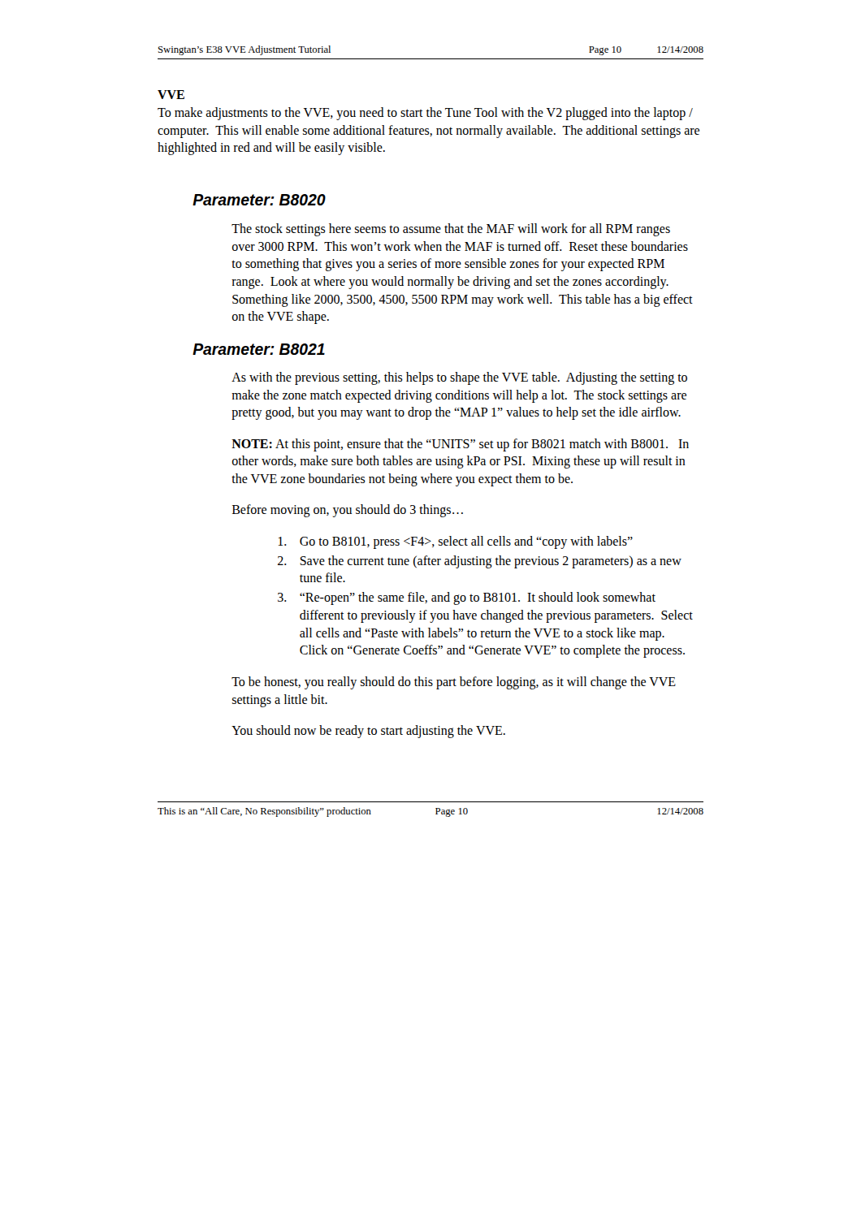Swingtan’s E38 VVE Adjustment Tutorial
Page 1012/14/2008
VVE
To make adjustments to the VVE, you need to start the Tune Tool with the V2 plugged into the laptop / computer. This will enable some additional features, not normally available. The additional settings are highlighted in red and will be easily visible.
Parameter: B8020
The stock settings here seems to assume that the MAF will work for all RPM ranges over 3000 RPM. This won’t work when the MAF is turned off. Reset these boundaries to something that gives you a series of more sensible zones for your expected RPM range. Look at where you would normally be driving and set the zones accordingly. Something like 2000, 3500, 4500, 5500 RPM may work well. This table has a big effect on the VVE shape.
Parameter: B8021
As with the previous setting, this helps to shape the VVE table. Adjusting the setting to make the zone match expected driving conditions will help a lot. The stock settings are pretty good, but you may want to drop the “MAP 1” values to help set the idle airflow.
NOTE: At this point, ensure that the “UNITS” set up for B8021 match with B8001. In other words, make sure both tables are using kPa or PSI. Mixing these up will result in the VVE zone boundaries not being where you expect them to be.
Before moving on, you should do 3 things…
Go to B8101, press <F4>, select all cells and “copy with labels”
Save the current tune (after adjusting the previous 2 parameters) as a new tune file.
“Re-open” the same file, and go to B8101. It should look somewhat different to previously if you have changed the previous parameters. Select all cells and “Paste with labels” to return the VVE to a stock like map. Click on “Generate Coeffs” and “Generate VVE” to complete the process.
To be honest, you really should do this part before logging, as it will change the VVE settings a little bit.
You should now be ready to start adjusting the VVE.
This is an “All Care, No Responsibility” production
Page 10
12/14/2008